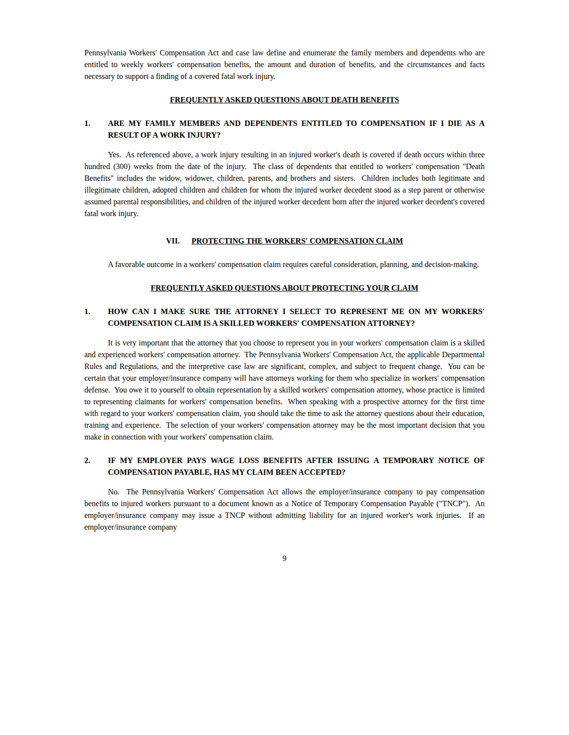Pennsylvania Workers' Compensation Act and case law define and enumerate the family members and dependents who are entitled to weekly workers' compensation benefits, the amount and duration of benefits, and the circumstances and facts necessary to support a finding of a covered fatal work injury.
FREQUENTLY ASKED QUESTIONS ABOUT DEATH BENEFITS
1.
ARE MY FAMILY MEMBERS AND DEPENDENTS ENTITLED TO COMPENSATION IF I DIE AS A RESULT OF A WORK INJURY?
Yes. As referenced above, a work injury resulting in an injured worker's death is covered if death occurs within three hundred (300) weeks from the date of the injury. The class of dependents that entitled to workers' compensation "Death Benefits" includes the widow, widower, children, parents, and brothers and sisters. Children includes both legitimate and illegitimate children, adopted children and children for whom the injured worker decedent stood as a step parent or otherwise assumed parental responsibilities, and children of the injured worker decedent born after the injured worker decedent's covered fatal work injury.
VII. PROTECTING THE WORKERS' COMPENSATION CLAIM
A favorable outcome in a workers' compensation claim requires careful consideration, planning, and decision-making.
FREQUENTLY ASKED QUESTIONS ABOUT PROTECTING YOUR CLAIM
1.
HOW CAN I MAKE SURE THE ATTORNEY I SELECT TO REPRESENT ME ON MY WORKERS' COMPENSATION CLAIM IS A SKILLED WORKERS' COMPENSATION ATTORNEY?
It is very important that the attorney that you choose to represent you in your workers' compensation claim is a skilled and experienced workers' compensation attorney. The Pennsylvania Workers' Compensation Act, the applicable Departmental Rules and Regulations, and the interpretive case law are significant, complex, and subject to frequent change. You can be certain that your employer/insurance company will have attorneys working for them who specialize in workers' compensation defense. You owe it to yourself to obtain representation by a skilled workers' compensation attorney, whose practice is limited to representing claimants for workers' compensation benefits. When speaking with a prospective attorney for the first time with regard to your workers' compensation claim, you should take the time to ask the attorney questions about their education, training and experience. The selection of your workers' compensation attorney may be the most important decision that you make in connection with your workers' compensation claim.
2.
IF MY EMPLOYER PAYS WAGE LOSS BENEFITS AFTER ISSUING A TEMPORARY NOTICE OF COMPENSATION PAYABLE, HAS MY CLAIM BEEN ACCEPTED?
No. The Pennsylvania Workers' Compensation Act allows the employer/insurance company to pay compensation benefits to injured workers pursuant to a document known as a Notice of Temporary Compensation Payable ("TNCP"). An employer/insurance company may issue a TNCP without admitting liability for an injured worker's work injuries. If an employer/insurance company
9